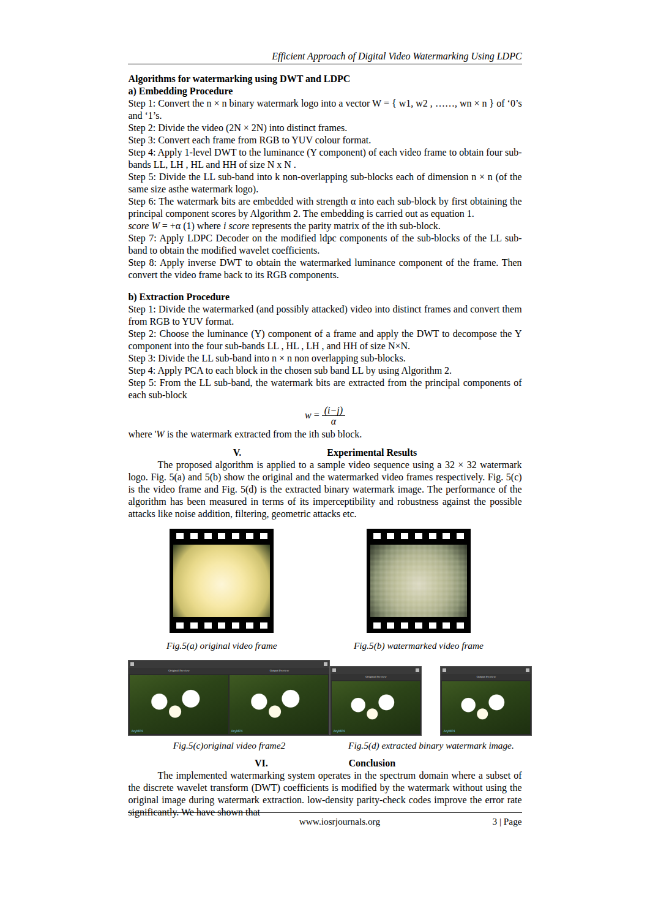Efficient Approach of Digital Video Watermarking Using LDPC
Algorithms for watermarking using DWT and LDPC
a) Embedding Procedure
Step 1: Convert the n × n binary watermark logo into a vector W = { w1, w2 , ……, wn × n } of ‘0’s and ‘1’s.
Step 2: Divide the video (2N × 2N) into distinct frames.
Step 3: Convert each frame from RGB to YUV colour format.
Step 4: Apply 1-level DWT to the luminance (Y component) of each video frame to obtain four sub-bands LL, LH , HL and HH of size N x N .
Step 5: Divide the LL sub-band into k non-overlapping sub-blocks each of dimension n × n (of the same size asthe watermark logo).
Step 6: The watermark bits are embedded with strength α into each sub-block by first obtaining the principal component scores by Algorithm 2. The embedding is carried out as equation 1.
score W = +α (1) where i score represents the parity matrix of the ith sub-block.
Step 7: Apply LDPC Decoder on the modified ldpc components of the sub-blocks of the LL sub-band to obtain the modified wavelet coefficients.
Step 8: Apply inverse DWT to obtain the watermarked luminance component of the frame. Then convert the video frame back to its RGB components.
b) Extraction Procedure
Step 1: Divide the watermarked (and possibly attacked) video into distinct frames and convert them from RGB to YUV format.
Step 2: Choose the luminance (Y) component of a frame and apply the DWT to decompose the Y component into the four sub-bands LL , HL , LH , and HH of size N×N.
Step 3: Divide the LL sub-band into n × n non overlapping sub-blocks.
Step 4: Apply PCA to each block in the chosen sub band LL by using Algorithm 2.
Step 5: From the LL sub-band, the watermark bits are extracted from the principal components of each sub-block
w = (i−j) α
where 'W is the watermark extracted from the ith sub block.
V. Experimental Results
The proposed algorithm is applied to a sample video sequence using a 32 × 32 watermark logo. Fig. 5(a) and 5(b) show the original and the watermarked video frames respectively. Fig. 5(c) is the video frame and Fig. 5(d) is the extracted binary watermark image. The performance of the algorithm has been measured in terms of its imperceptibility and robustness against the possible attacks like noise addition, filtering, geometric attacks etc.
Fig.5(a) original video frame
Fig.5(b) watermarked video frame
Original Preview
Output Preview
AnyMP4
AnyMP4
Fig.5(c)original video frame2
Original Preview
AnyMP4
Output Preview
AnyMP4
Fig.5(d) extracted binary watermark image.
VI. Conclusion
The implemented watermarking system operates in the spectrum domain where a subset of the discrete wavelet transform (DWT) coefficients is modified by the watermark without using the original image during watermark extraction. low-density parity-check codes improve the error rate significantly. We have shown that
www.iosrjournals.org
3 | Page